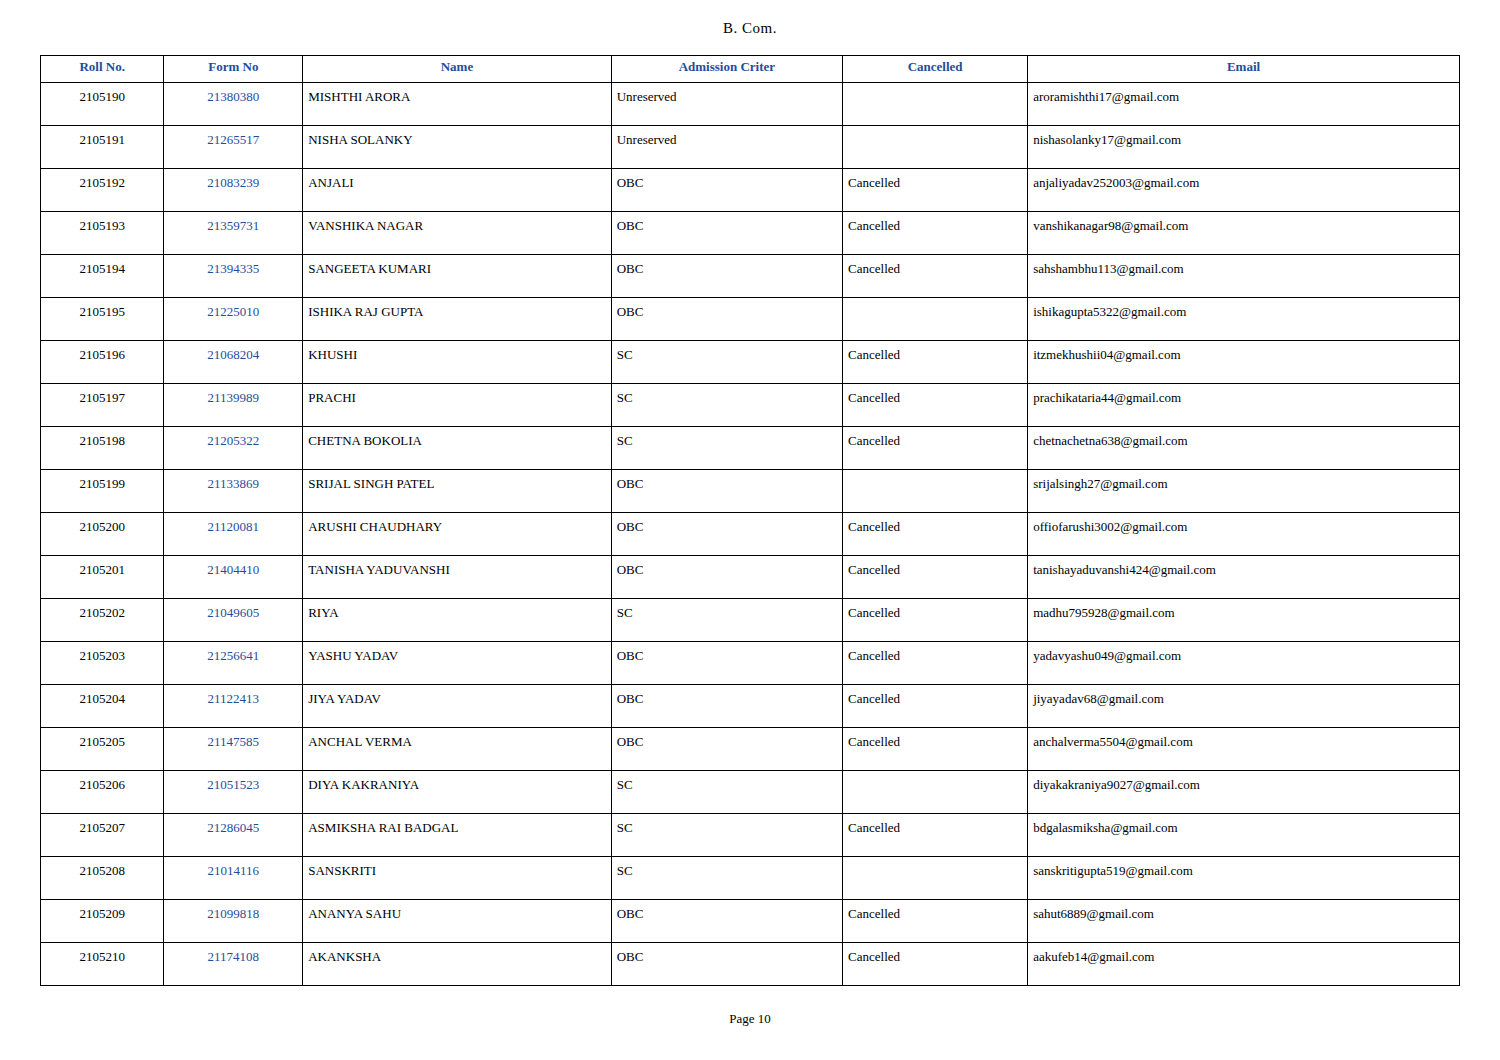B. Com.
| Roll No. | Form No | Name | Admission Criter | Cancelled | Email |
| --- | --- | --- | --- | --- | --- |
| 2105190 | 21380380 | MISHTHI ARORA | Unreserved | | aroramishthi17@gmail.com |
| 2105191 | 21265517 | NISHA SOLANKY | Unreserved | | nishasolanky17@gmail.com |
| 2105192 | 21083239 | ANJALI | OBC | Cancelled | anjaliyadav252003@gmail.com |
| 2105193 | 21359731 | VANSHIKA NAGAR | OBC | Cancelled | vanshikanagar98@gmail.com |
| 2105194 | 21394335 | SANGEETA KUMARI | OBC | Cancelled | sahshambhu113@gmail.com |
| 2105195 | 21225010 | ISHIKA RAJ GUPTA | OBC | | ishikagupta5322@gmail.com |
| 2105196 | 21068204 | KHUSHI | SC | Cancelled | itzmekhushii04@gmail.com |
| 2105197 | 21139989 | PRACHI | SC | Cancelled | prachikataria44@gmail.com |
| 2105198 | 21205322 | CHETNA BOKOLIA | SC | Cancelled | chetnachetna638@gmail.com |
| 2105199 | 21133869 | SRIJAL SINGH PATEL | OBC | | srijalsingh27@gmail.com |
| 2105200 | 21120081 | ARUSHI CHAUDHARY | OBC | Cancelled | offiofarushi3002@gmail.com |
| 2105201 | 21404410 | TANISHA YADUVANSHI | OBC | Cancelled | tanishayaduvanshi424@gmail.com |
| 2105202 | 21049605 | RIYA | SC | Cancelled | madhu795928@gmail.com |
| 2105203 | 21256641 | YASHU YADAV | OBC | Cancelled | yadavyashu049@gmail.com |
| 2105204 | 21122413 | JIYA YADAV | OBC | Cancelled | jiyayadav68@gmail.com |
| 2105205 | 21147585 | ANCHAL VERMA | OBC | Cancelled | anchalverma5504@gmail.com |
| 2105206 | 21051523 | DIYA KAKRANIYA | SC | | diyakakraniya9027@gmail.com |
| 2105207 | 21286045 | ASMIKSHA RAI BADGAL | SC | Cancelled | bdgalasmiksha@gmail.com |
| 2105208 | 21014116 | SANSKRITI | SC | | sanskritigupta519@gmail.com |
| 2105209 | 21099818 | ANANYA SAHU | OBC | Cancelled | sahut6889@gmail.com |
| 2105210 | 21174108 | AKANKSHA | OBC | Cancelled | aakufeb14@gmail.com |
Page 10